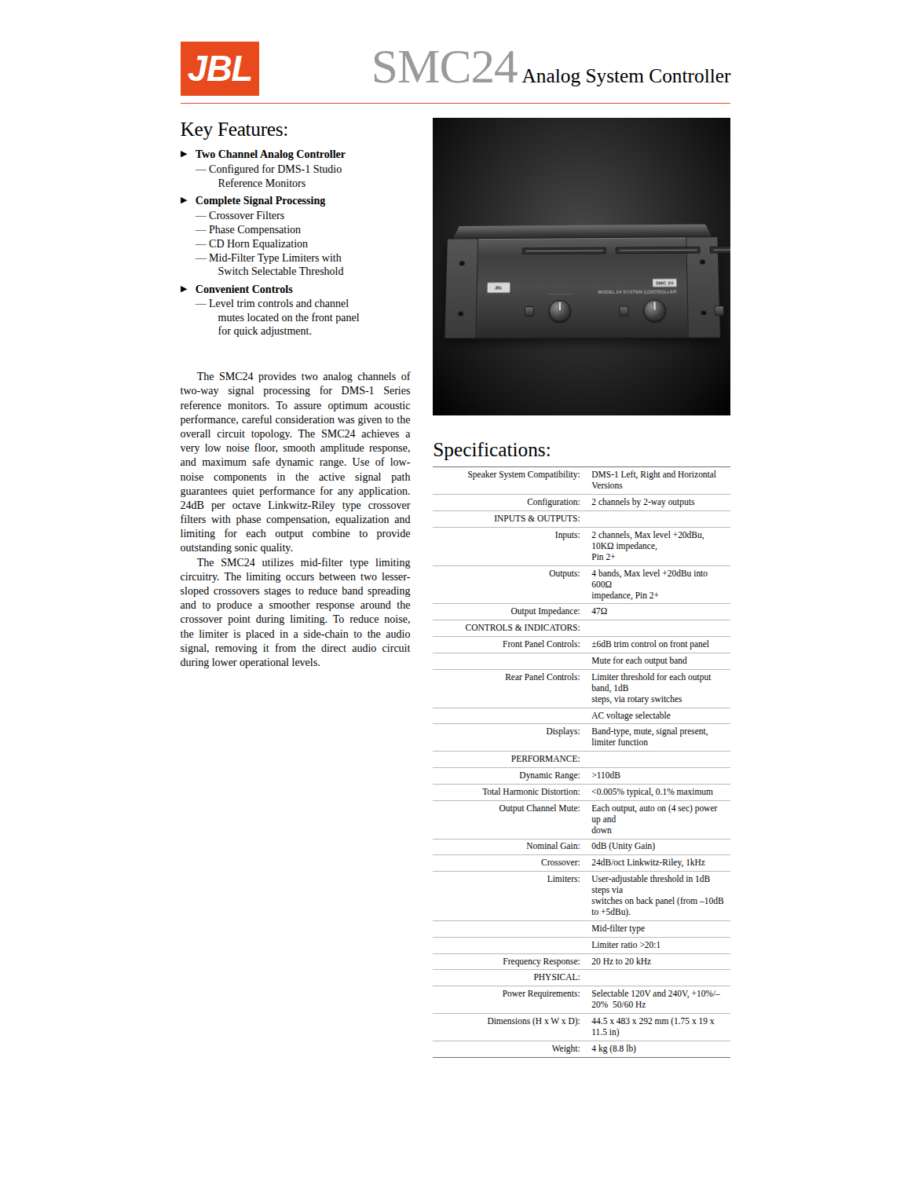JBL
SMC24Analog System Controller
Key Features:
Two Channel Analog Controller
Configured for DMS-1 StudioReference Monitors
Complete Signal Processing
Crossover Filters
Phase Compensation
CD Horn Equalization
Mid-Filter Type Limiters withSwitch Selectable Threshold
Convenient Controls
Level trim controls and channelmutes located on the front panel for quick adjustment.
The SMC24 provides two analog channels of two-way signal processing for DMS-1 Series reference monitors. To assure optimum acoustic performance, careful consideration was given to the overall circuit topology. The SMC24 achieves a very low noise floor, smooth amplitude response, and maximum safe dynamic range. Use of low-noise components in the active signal path guarantees quiet performance for any application. 24dB per octave Linkwitz-Riley type crossover filters with phase compensation, equalization and limiting for each output combine to provide outstanding sonic quality.
The SMC24 utilizes mid-filter type limiting circuitry. The limiting occurs between two lesser-sloped crossovers stages to reduce band spreading and to produce a smoother response around the crossover point during limiting. To reduce noise, the limiter is placed in a side-chain to the audio signal, removing it from the direct audio circuit during lower operational levels.
JBL
SMC 24
MODEL 24 SYSTEM CONTROLLER
Specifications:
| Speaker System Compatibility: | DMS-1 Left, Right and Horizontal Versions |
| Configuration: | 2 channels by 2-way outputs |
| INPUTS & OUTPUTS: | |
| Inputs: | 2 channels, Max level +20dBu, 10KΩ impedance, Pin 2+ |
| Outputs: | 4 bands, Max level +20dBu into 600Ω impedance, Pin 2+ |
| Output Impedance: | 47Ω |
| CONTROLS & INDICATORS: | |
| Front Panel Controls: | ±6dB trim control on front panel |
| | Mute for each output band |
| Rear Panel Controls: | Limiter threshold for each output band, 1dB steps, via rotary switches |
| | AC voltage selectable |
| Displays: | Band-type, mute, signal present, limiter function |
| PERFORMANCE: | |
| Dynamic Range: | >110dB |
| Total Harmonic Distortion: | <0.005% typical, 0.1% maximum |
| Output Channel Mute: | Each output, auto on (4 sec) power up and down |
| Nominal Gain: | 0dB (Unity Gain) |
| Crossover: | 24dB/oct Linkwitz-Riley, 1kHz |
| Limiters: | User-adjustable threshold in 1dB steps via switches on back panel (from –10dB to +5dBu). |
| | Mid-filter type |
| | Limiter ratio >20:1 |
| Frequency Response: | 20 Hz to 20 kHz |
| PHYSICAL: | |
| Power Requirements: | Selectable 120V and 240V, +10%/–20% 50/60 Hz |
| Dimensions (H x W x D): | 44.5 x 483 x 292 mm (1.75 x 19 x 11.5 in) |
| Weight: | 4 kg (8.8 lb) |